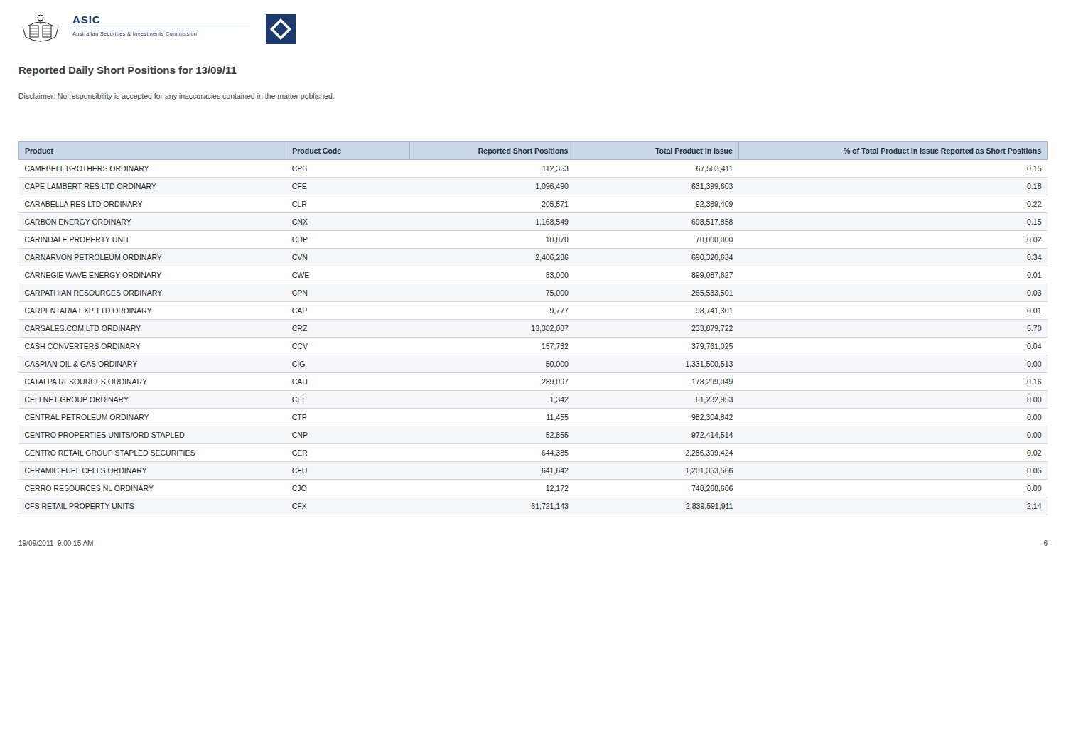ASIC
Australian Securities & Investments Commission
Reported Daily Short Positions for 13/09/11
Disclaimer: No responsibility is accepted for any inaccuracies contained in the matter published.
| Product | Product Code | Reported Short Positions | Total Product in Issue | % of Total Product in Issue Reported as Short Positions |
| --- | --- | --- | --- | --- |
| CAMPBELL BROTHERS ORDINARY | CPB | 112,353 | 67,503,411 | 0.15 |
| CAPE LAMBERT RES LTD ORDINARY | CFE | 1,096,490 | 631,399,603 | 0.18 |
| CARABELLA RES LTD ORDINARY | CLR | 205,571 | 92,389,409 | 0.22 |
| CARBON ENERGY ORDINARY | CNX | 1,168,549 | 698,517,858 | 0.15 |
| CARINDALE PROPERTY UNIT | CDP | 10,870 | 70,000,000 | 0.02 |
| CARNARVON PETROLEUM ORDINARY | CVN | 2,406,286 | 690,320,634 | 0.34 |
| CARNEGIE WAVE ENERGY ORDINARY | CWE | 83,000 | 899,087,627 | 0.01 |
| CARPATHIAN RESOURCES ORDINARY | CPN | 75,000 | 265,533,501 | 0.03 |
| CARPENTARIA EXP. LTD ORDINARY | CAP | 9,777 | 98,741,301 | 0.01 |
| CARSALES.COM LTD ORDINARY | CRZ | 13,382,087 | 233,879,722 | 5.70 |
| CASH CONVERTERS ORDINARY | CCV | 157,732 | 379,761,025 | 0.04 |
| CASPIAN OIL & GAS ORDINARY | CIG | 50,000 | 1,331,500,513 | 0.00 |
| CATALPA RESOURCES ORDINARY | CAH | 289,097 | 178,299,049 | 0.16 |
| CELLNET GROUP ORDINARY | CLT | 1,342 | 61,232,953 | 0.00 |
| CENTRAL PETROLEUM ORDINARY | CTP | 11,455 | 982,304,842 | 0.00 |
| CENTRO PROPERTIES UNITS/ORD STAPLED | CNP | 52,855 | 972,414,514 | 0.00 |
| CENTRO RETAIL GROUP STAPLED SECURITIES | CER | 644,385 | 2,286,399,424 | 0.02 |
| CERAMIC FUEL CELLS ORDINARY | CFU | 641,642 | 1,201,353,566 | 0.05 |
| CERRO RESOURCES NL ORDINARY | CJO | 12,172 | 748,268,606 | 0.00 |
| CFS RETAIL PROPERTY UNITS | CFX | 61,721,143 | 2,839,591,911 | 2.14 |
19/09/2011 9:00:15 AM 6